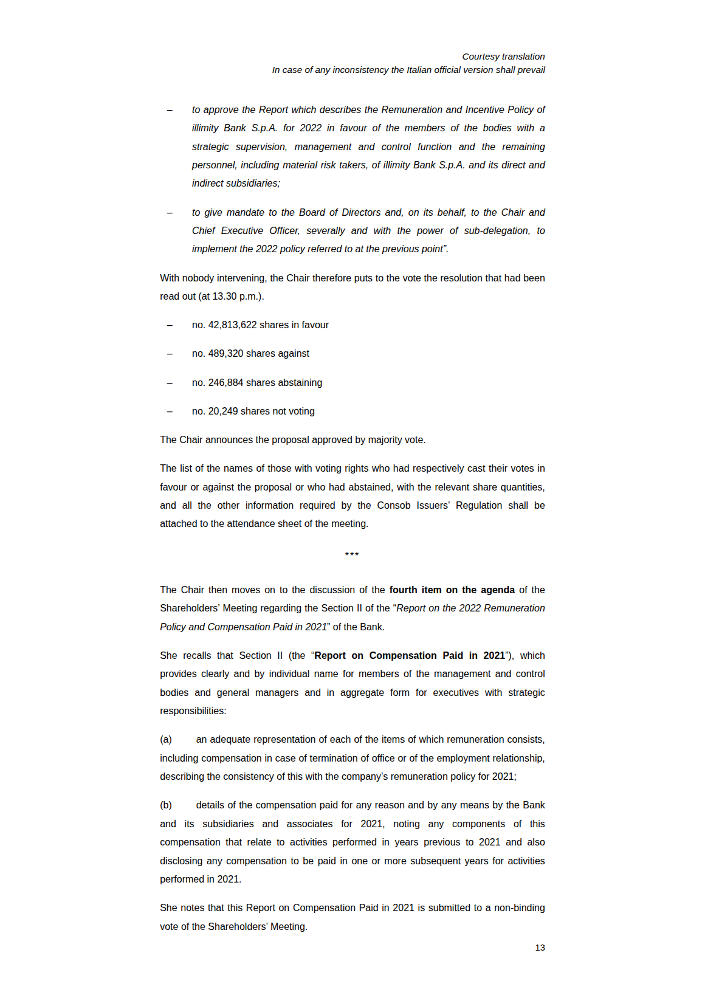Courtesy translation
In case of any inconsistency the Italian official version shall prevail
– to approve the Report which describes the Remuneration and Incentive Policy of illimity Bank S.p.A. for 2022 in favour of the members of the bodies with a strategic supervision, management and control function and the remaining personnel, including material risk takers, of illimity Bank S.p.A. and its direct and indirect subsidiaries;
– to give mandate to the Board of Directors and, on its behalf, to the Chair and Chief Executive Officer, severally and with the power of sub-delegation, to implement the 2022 policy referred to at the previous point”.
With nobody intervening, the Chair therefore puts to the vote the resolution that had been read out (at 13.30 p.m.).
–no. 42,813,622 shares in favour
–no. 489,320 shares against
–no. 246,884 shares abstaining
–no. 20,249 shares not voting
The Chair announces the proposal approved by majority vote.
The list of the names of those with voting rights who had respectively cast their votes in favour or against the proposal or who had abstained, with the relevant share quantities, and all the other information required by the Consob Issuers’ Regulation shall be attached to the attendance sheet of the meeting.
***
The Chair then moves on to the discussion of the fourth item on the agenda of the Shareholders’ Meeting regarding the Section II of the “Report on the 2022 Remuneration Policy and Compensation Paid in 2021” of the Bank.
She recalls that Section II (the “Report on Compensation Paid in 2021”), which provides clearly and by individual name for members of the management and control bodies and general managers and in aggregate form for executives with strategic responsibilities:
(a) an adequate representation of each of the items of which remuneration consists, including compensation in case of termination of office or of the employment relationship, describing the consistency of this with the company’s remuneration policy for 2021;
(b) details of the compensation paid for any reason and by any means by the Bank and its subsidiaries and associates for 2021, noting any components of this compensation that relate to activities performed in years previous to 2021 and also disclosing any compensation to be paid in one or more subsequent years for activities performed in 2021.
She notes that this Report on Compensation Paid in 2021 is submitted to a non-binding vote of the Shareholders’ Meeting.
13